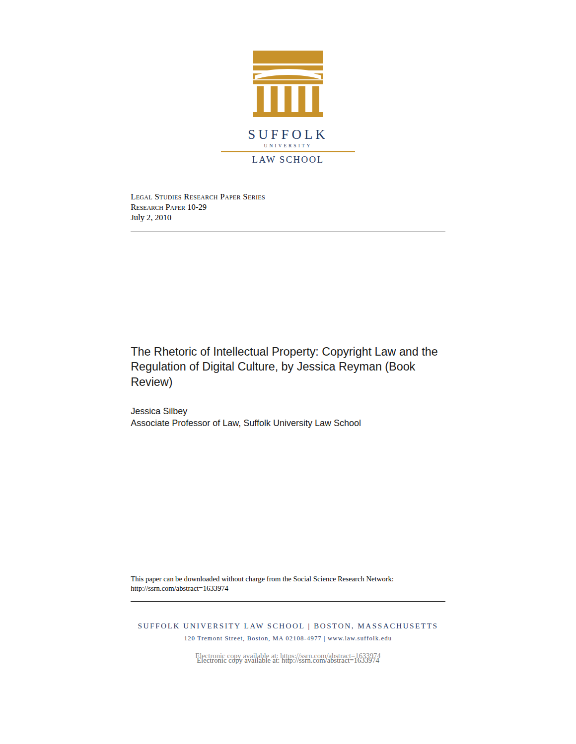SUFFOLK
UNIVERSITY
LAW SCHOOL
Legal Studies Research Paper Series
Research Paper 10-29
July 2, 2010
The Rhetoric of Intellectual Property: Copyright Law and the Regulation of Digital Culture, by Jessica Reyman (Book Review)
Jessica Silbey
Associate Professor of Law, Suffolk University Law School
This paper can be downloaded without charge from the Social Science Research Network:
http://ssrn.com/abstract=1633974
SUFFOLK UNIVERSITY LAW SCHOOL | BOSTON, MASSACHUSETTS
120 Tremont Street, Boston, MA 02108-4977 | www.law.suffolk.edu
Electronic copy available at: https://ssrn.com/abstract=1633974 Electronic copy available at: http://ssrn.com/abstract=1633974